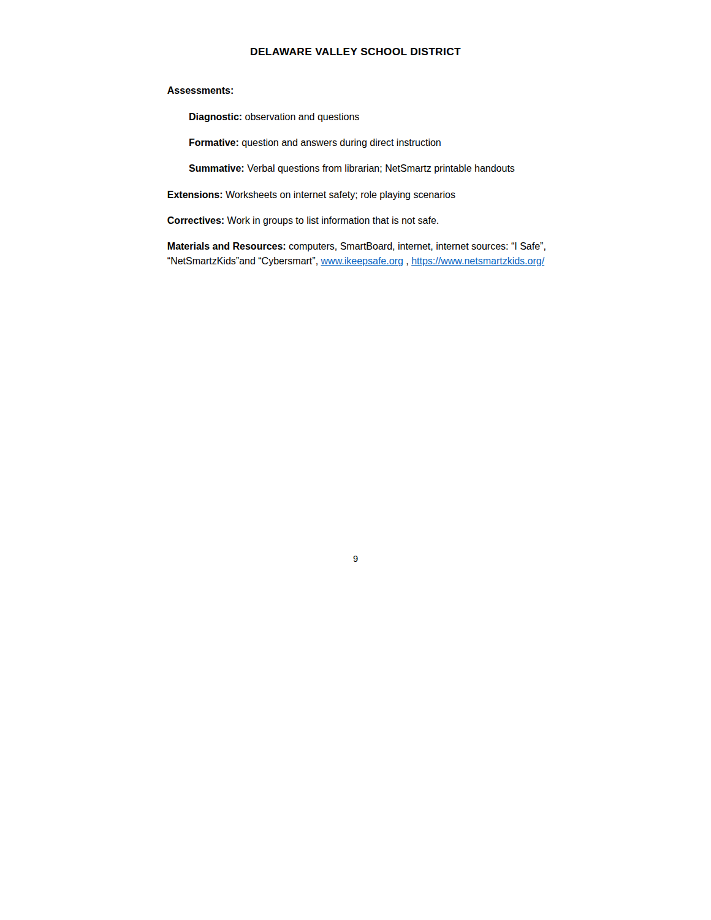DELAWARE VALLEY SCHOOL DISTRICT
Assessments:
Diagnostic: observation and questions
Formative: question and answers during direct instruction
Summative: Verbal questions from librarian; NetSmartz printable handouts
Extensions: Worksheets on internet safety; role playing scenarios
Correctives: Work in groups to list information that is not safe.
Materials and Resources: computers, SmartBoard, internet, internet sources: “I Safe”, “NetSmartzKids”and “Cybersmart”, www.ikeepsafe.org , https://www.netsmartzkids.org/
9